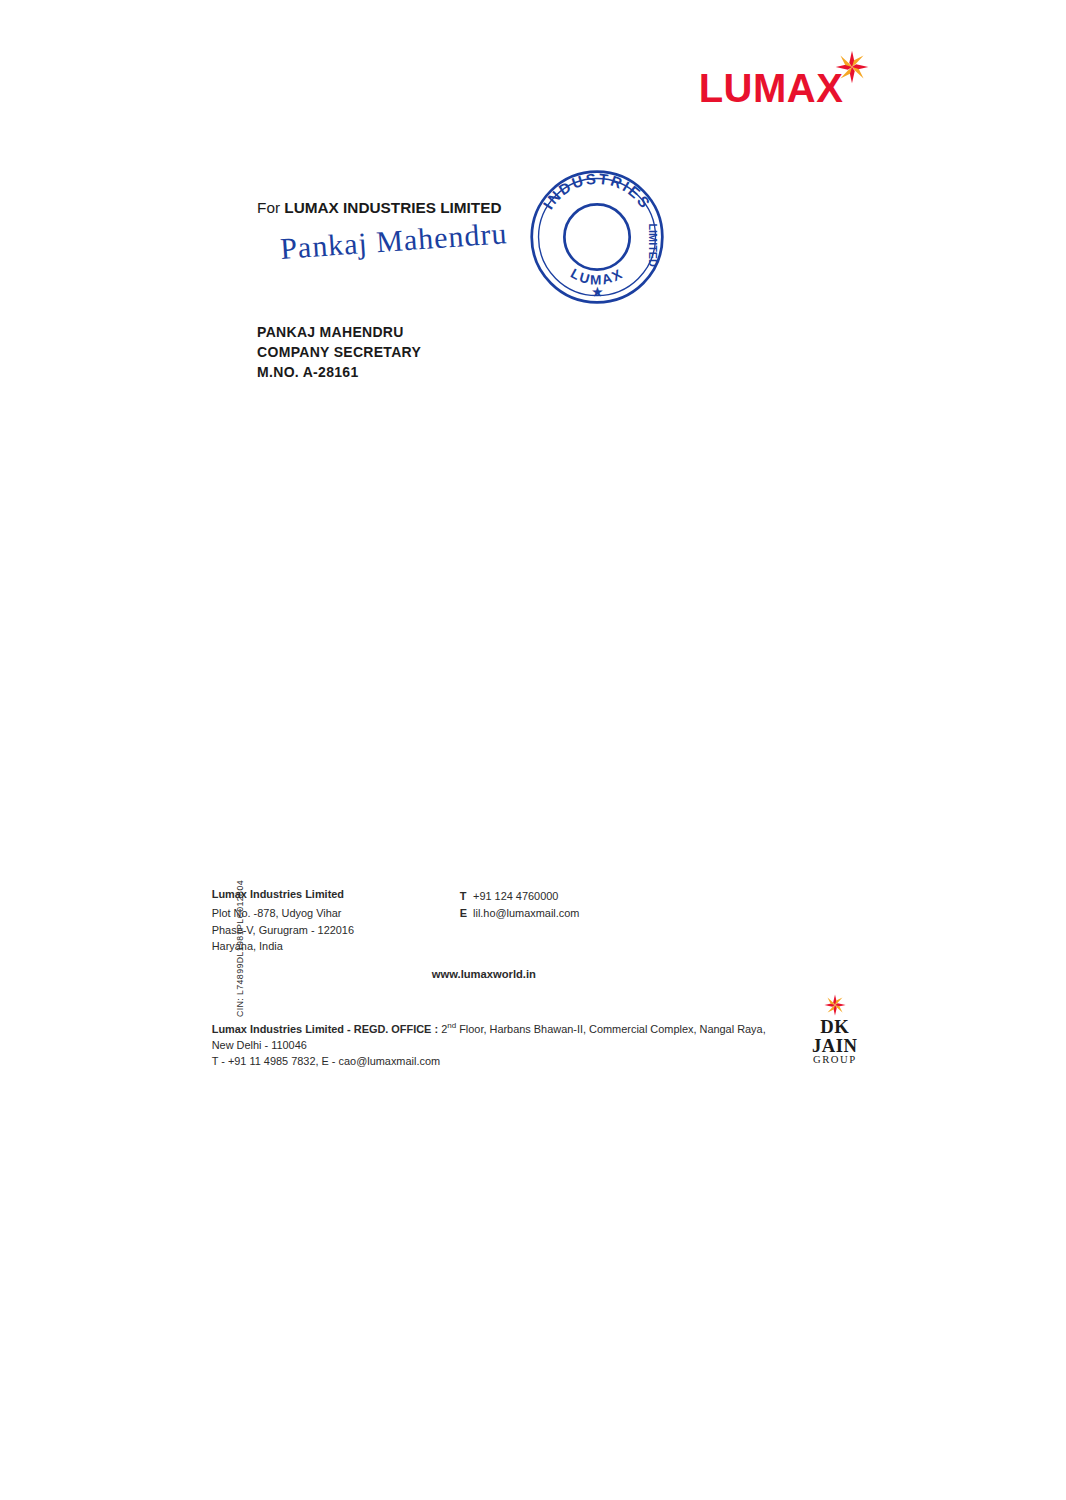LUMAX
For LUMAX INDUSTRIES LIMITED
Pankaj Mahendru
PANKAJ MAHENDRU
COMPANY SECRETARY
M.NO. A-28161
INDUSTRIES LUMAX ★ LIMITED
Lumax Industries Limited
Plot No. -878, Udyog Vihar
Phase-V, Gurugram - 122016
Haryana, India
T+91 124 4760000
Elil.ho@lumaxmail.com
www.lumaxworld.in
Lumax Industries Limited - REGD. OFFICE : 2nd Floor, Harbans Bhawan-II, Commercial Complex, Nangal Raya, New Delhi - 110046
T - +91 11 4985 7832, E - cao@lumaxmail.com
DK JAIN
GROUP
CIN: L74899DL1981PLC012804